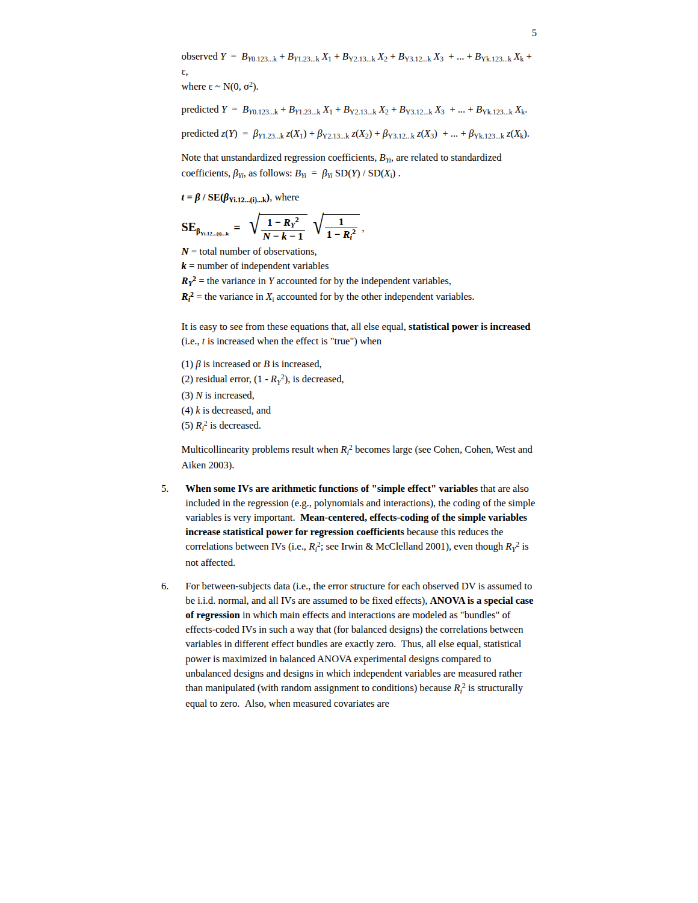5
observed Y = BY0.123...k + BY1.23...k X1 + BY2.13...k X2 + BY3.12...k X3 + ... + BYk.123...k Xk + ε,
where ε ~ N(0, σ2).
predicted Y = BY0.123...k + BY1.23...k X1 + BY2.13...k X2 + BY3.12...k X3 + ... + BYk.123...k Xk.
predicted z(Y) = βY1.23...k z(X1) + βY2.13...k z(X2) + βY3.12...k z(X3) + ... + βYk.123...k z(Xk).
Note that unstandardized regression coefficients, BYi, are related to standardized coefficients, βYi, as follows: BYi = βYi SD(Y) / SD(Xi) .
t = β / SE(βYi.12...(i)...k), where
SEβYi.12...(i)...k = √ 1 − RY2 N − k − 1 √ 1 1 − Ri2 ,
N = total number of observations,
k = number of independent variables
RY2 = the variance in Y accounted for by the independent variables,
Ri2 = the variance in Xi accounted for by the other independent variables.
It is easy to see from these equations that, all else equal, statistical power is increased (i.e., t is increased when the effect is "true") when
(1) β is increased or B is increased,
(2) residual error, (1 - RY2), is decreased,
(3) N is increased,
(4) k is decreased, and
(5) Ri2 is decreased.
Multicollinearity problems result when Ri2 becomes large (see Cohen, Cohen, West and Aiken 2003).
5. When some IVs are arithmetic functions of "simple effect" variables that are also included in the regression (e.g., polynomials and interactions), the coding of the simple variables is very important. Mean-centered, effects-coding of the simple variables increase statistical power for regression coefficients because this reduces the correlations between IVs (i.e., Ri2; see Irwin & McClelland 2001), even though RY2 is not affected.
6. For between-subjects data (i.e., the error structure for each observed DV is assumed to be i.i.d. normal, and all IVs are assumed to be fixed effects), ANOVA is a special case of regression in which main effects and interactions are modeled as "bundles" of effects-coded IVs in such a way that (for balanced designs) the correlations between variables in different effect bundles are exactly zero. Thus, all else equal, statistical power is maximized in balanced ANOVA experimental designs compared to unbalanced designs and designs in which independent variables are measured rather than manipulated (with random assignment to conditions) because Ri2 is structurally equal to zero. Also, when measured covariates are